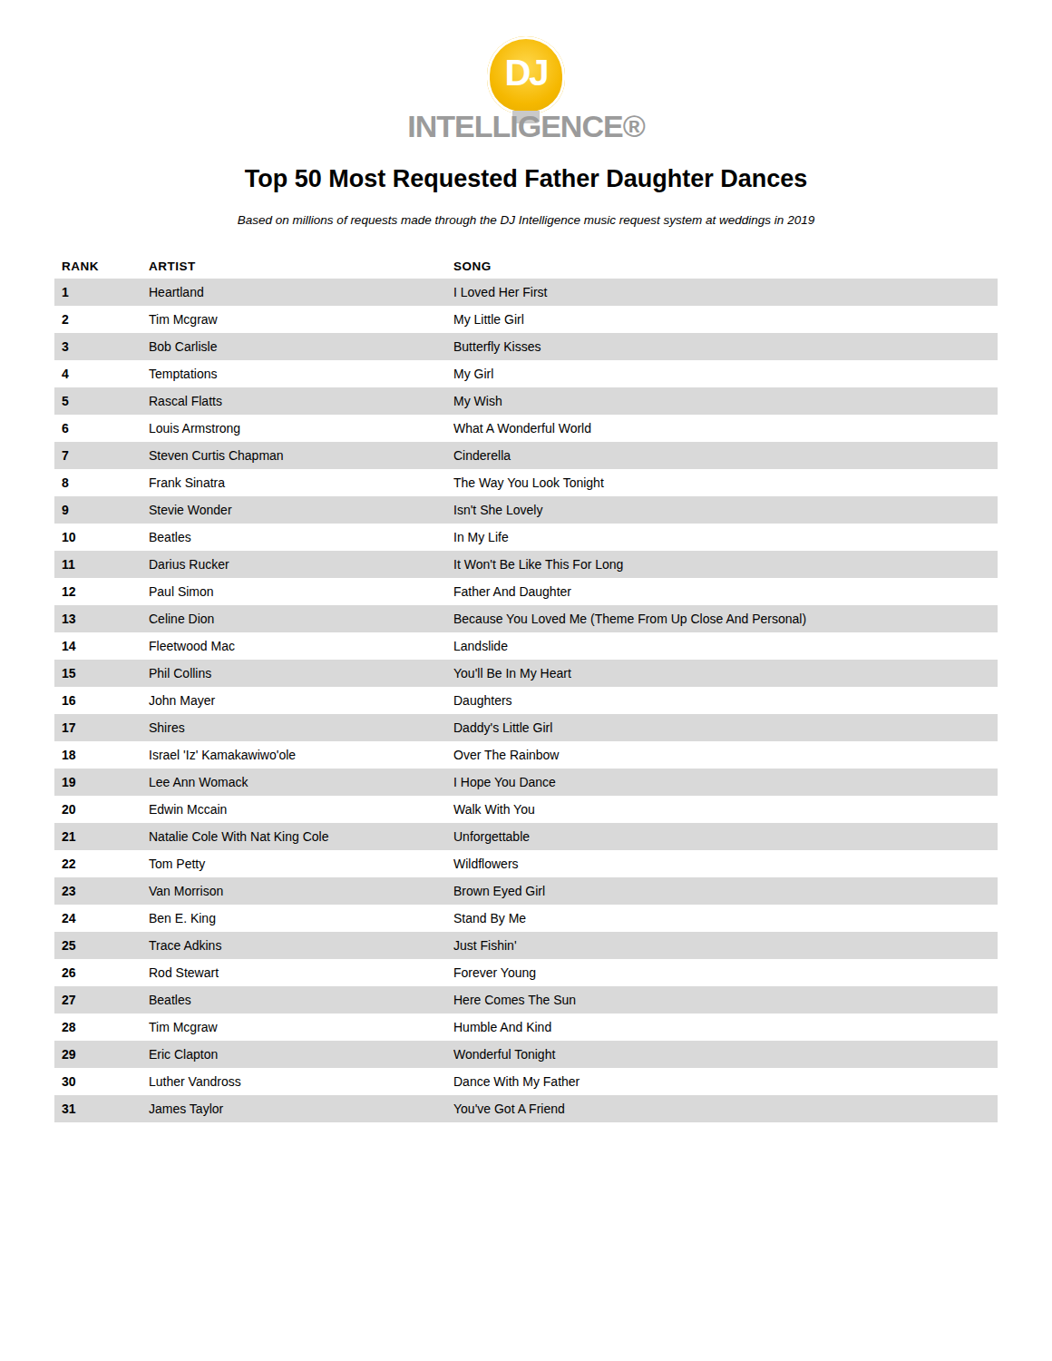DJ
INTELLIGENCE®
Top 50 Most Requested Father Daughter Dances
Based on millions of requests made through the DJ Intelligence music request system at weddings in 2019
| RANK | ARTIST | SONG |
| --- | --- | --- |
| 1 | Heartland | I Loved Her First |
| 2 | Tim Mcgraw | My Little Girl |
| 3 | Bob Carlisle | Butterfly Kisses |
| 4 | Temptations | My Girl |
| 5 | Rascal Flatts | My Wish |
| 6 | Louis Armstrong | What A Wonderful World |
| 7 | Steven Curtis Chapman | Cinderella |
| 8 | Frank Sinatra | The Way You Look Tonight |
| 9 | Stevie Wonder | Isn't She Lovely |
| 10 | Beatles | In My Life |
| 11 | Darius Rucker | It Won't Be Like This For Long |
| 12 | Paul Simon | Father And Daughter |
| 13 | Celine Dion | Because You Loved Me (Theme From Up Close And Personal) |
| 14 | Fleetwood Mac | Landslide |
| 15 | Phil Collins | You'll Be In My Heart |
| 16 | John Mayer | Daughters |
| 17 | Shires | Daddy's Little Girl |
| 18 | Israel 'Iz' Kamakawiwo'ole | Over The Rainbow |
| 19 | Lee Ann Womack | I Hope You Dance |
| 20 | Edwin Mccain | Walk With You |
| 21 | Natalie Cole With Nat King Cole | Unforgettable |
| 22 | Tom Petty | Wildflowers |
| 23 | Van Morrison | Brown Eyed Girl |
| 24 | Ben E. King | Stand By Me |
| 25 | Trace Adkins | Just Fishin' |
| 26 | Rod Stewart | Forever Young |
| 27 | Beatles | Here Comes The Sun |
| 28 | Tim Mcgraw | Humble And Kind |
| 29 | Eric Clapton | Wonderful Tonight |
| 30 | Luther Vandross | Dance With My Father |
| 31 | James Taylor | You've Got A Friend |